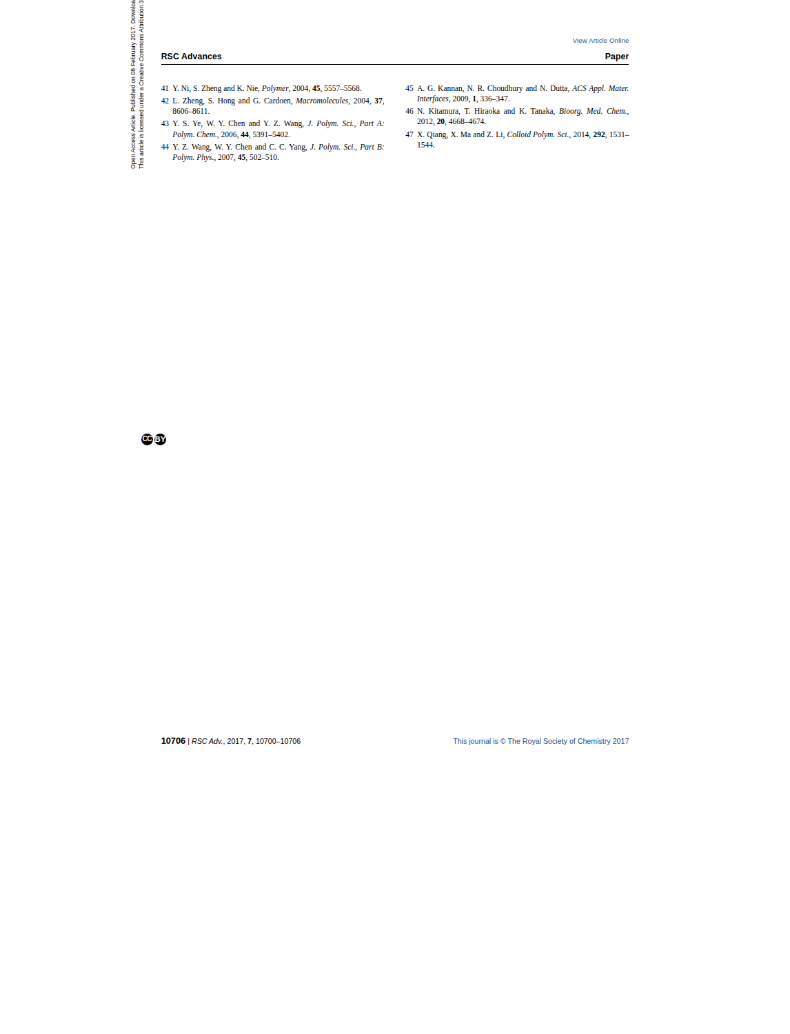View Article Online
RSC Advances
Paper
Open Access Article. Published on 08 February 2017. Downloaded on 24/05/2018 08:48:28. This article is licensed under a Creative Commons Attribution 3.0 Unported Licence.
CC
BY
41 Y. Ni, S. Zheng and K. Nie, Polymer, 2004, 45, 5557–5568.
42 L. Zheng, S. Hong and G. Cardoen, Macromolecules, 2004, 37, 8606–8611.
43 Y. S. Ye, W. Y. Chen and Y. Z. Wang, J. Polym. Sci., Part A: Polym. Chem., 2006, 44, 5391–5402.
44 Y. Z. Wang, W. Y. Chen and C. C. Yang, J. Polym. Sci., Part B: Polym. Phys., 2007, 45, 502–510.
45 A. G. Kannan, N. R. Choudhury and N. Dutta, ACS Appl. Mater. Interfaces, 2009, 1, 336–347.
46 N. Kitamura, T. Hiraoka and K. Tanaka, Bioorg. Med. Chem., 2012, 20, 4668–4674.
47 X. Qiang, X. Ma and Z. Li, Colloid Polym. Sci., 2014, 292, 1531–1544.
10706 | RSC Adv., 2017, 7, 10700–10706
This journal is © The Royal Society of Chemistry 2017